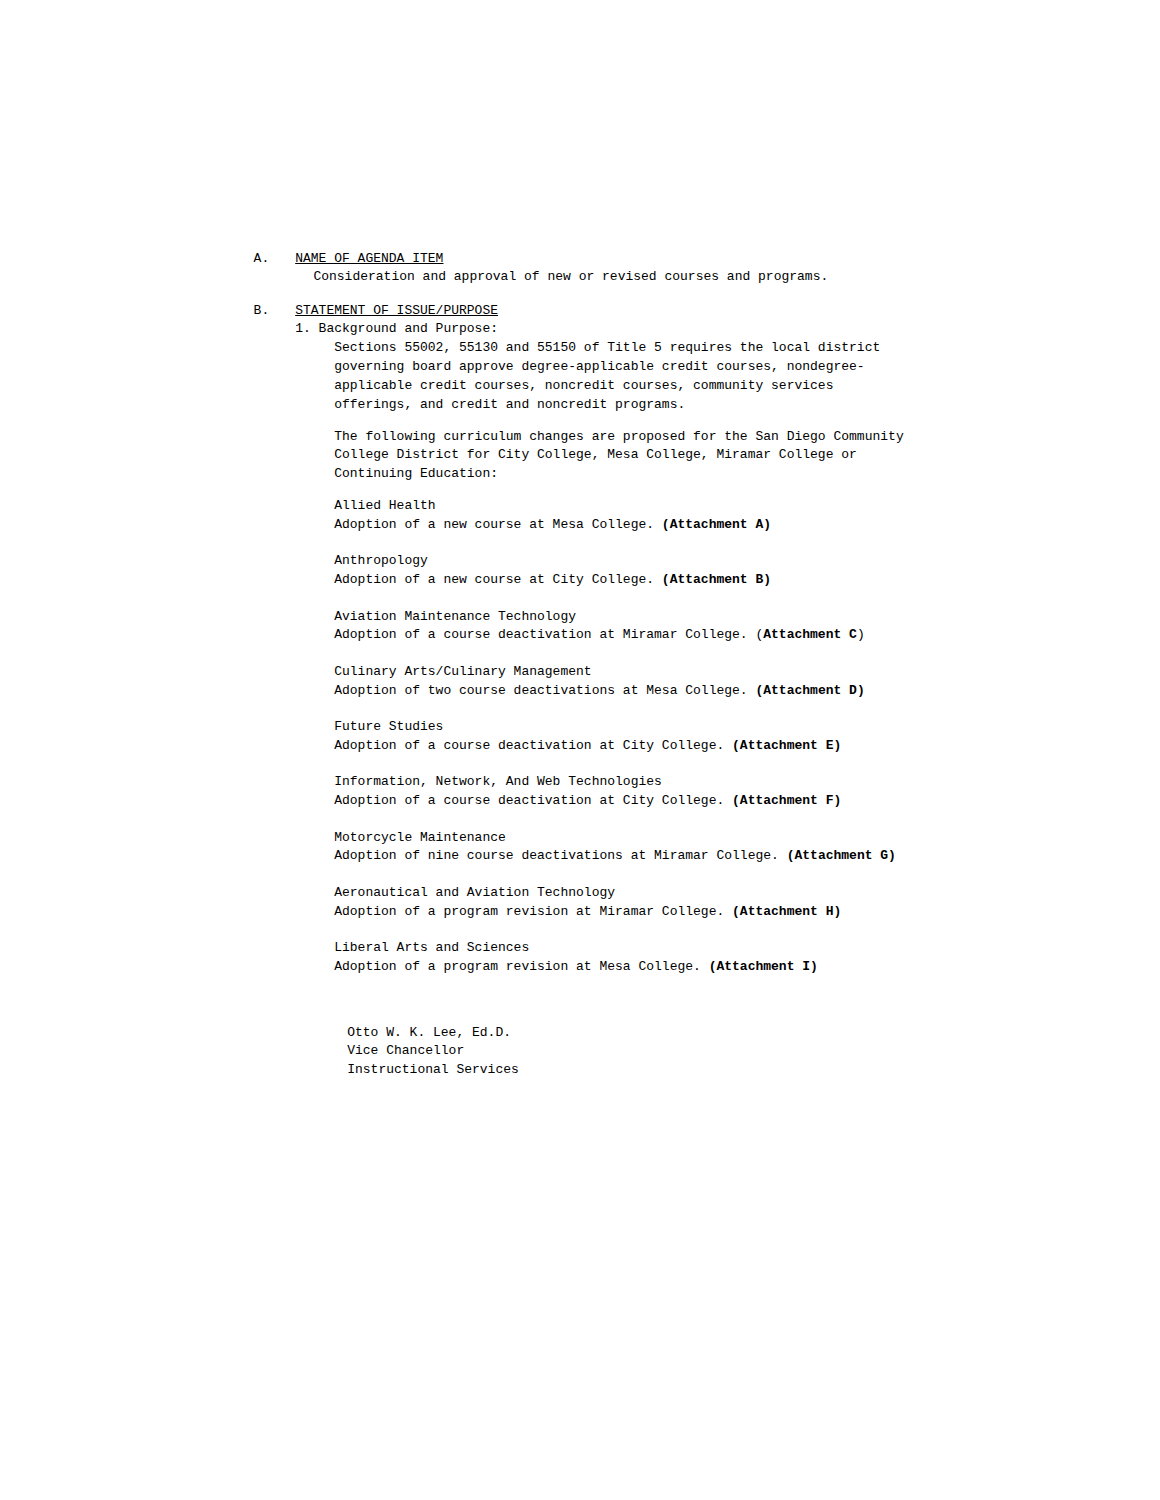A.
NAME OF AGENDA ITEM
Consideration and approval of new or revised courses and programs.
B.
STATEMENT OF ISSUE/PURPOSE
1. Background and Purpose:
Sections 55002, 55130 and 55150 of Title 5 requires the local district governing board approve degree-applicable credit courses, nondegree-applicable credit courses, noncredit courses, community services offerings, and credit and noncredit programs.
The following curriculum changes are proposed for the San Diego Community College District for City College, Mesa College, Miramar College or Continuing Education:
Allied Health
Adoption of a new course at Mesa College. (Attachment A)
Anthropology
Adoption of a new course at City College. (Attachment B)
Aviation Maintenance Technology
Adoption of a course deactivation at Miramar College. (Attachment C)
Culinary Arts/Culinary Management
Adoption of two course deactivations at Mesa College. (Attachment D)
Future Studies
Adoption of a course deactivation at City College. (Attachment E)
Information, Network, And Web Technologies
Adoption of a course deactivation at City College. (Attachment F)
Motorcycle Maintenance
Adoption of nine course deactivations at Miramar College. (Attachment G)
Aeronautical and Aviation Technology
Adoption of a program revision at Miramar College. (Attachment H)
Liberal Arts and Sciences
Adoption of a program revision at Mesa College. (Attachment I)
Otto W. K. Lee, Ed.D.
Vice Chancellor
Instructional Services